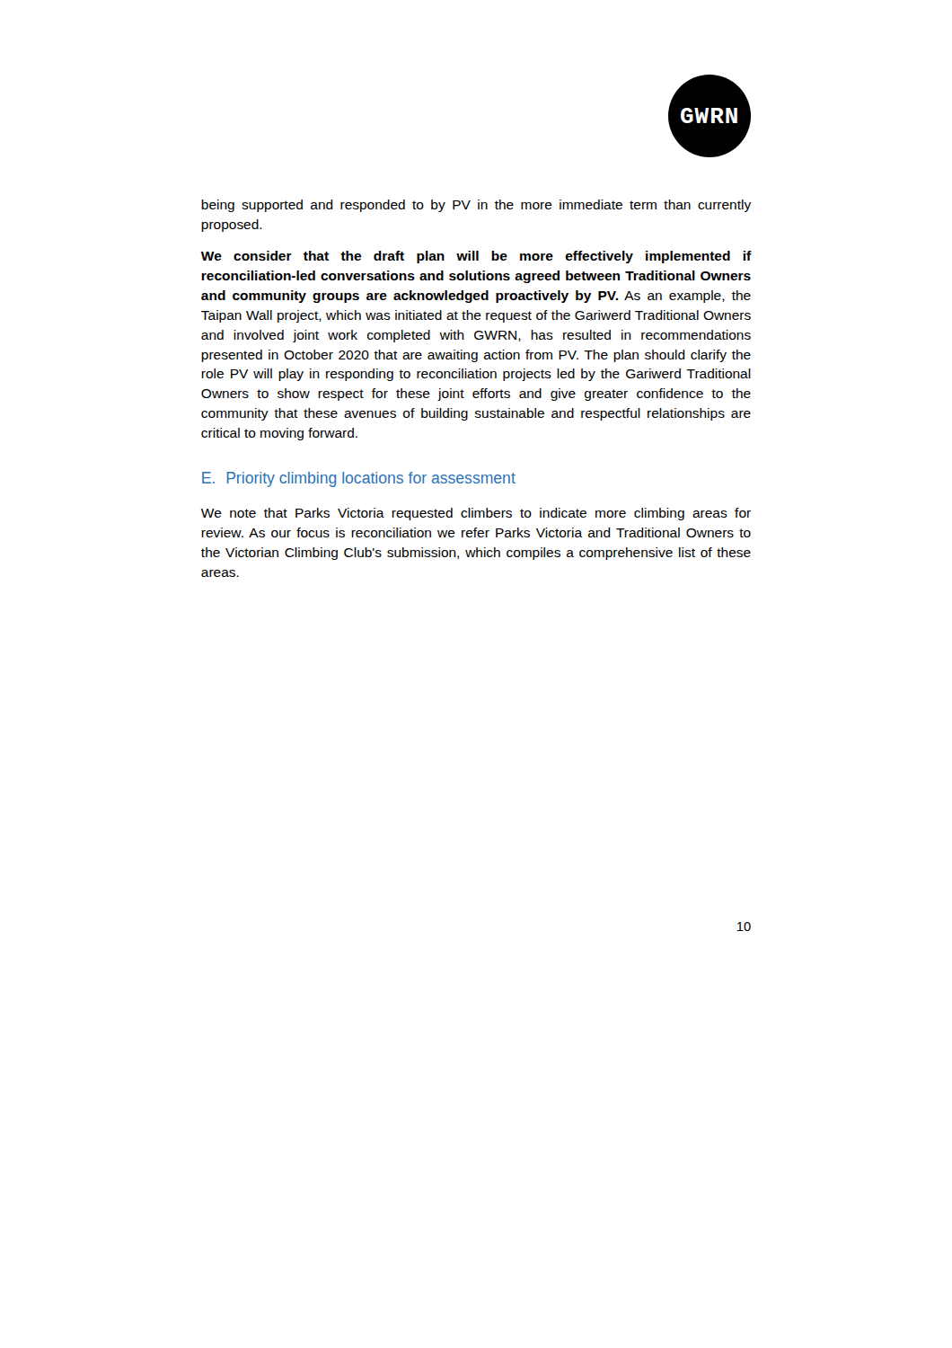GW RN
being supported and responded to by PV in the more immediate term than currently proposed.
We consider that the draft plan will be more effectively implemented if reconciliation-led conversations and solutions agreed between Traditional Owners and community groups are acknowledged proactively by PV. As an example, the Taipan Wall project, which was initiated at the request of the Gariwerd Traditional Owners and involved joint work completed with GWRN, has resulted in recommendations presented in October 2020 that are awaiting action from PV. The plan should clarify the role PV will play in responding to reconciliation projects led by the Gariwerd Traditional Owners to show respect for these joint efforts and give greater confidence to the community that these avenues of building sustainable and respectful relationships are critical to moving forward.
E. Priority climbing locations for assessment
We note that Parks Victoria requested climbers to indicate more climbing areas for review. As our focus is reconciliation we refer Parks Victoria and Traditional Owners to the Victorian Climbing Club's submission, which compiles a comprehensive list of these areas.
10